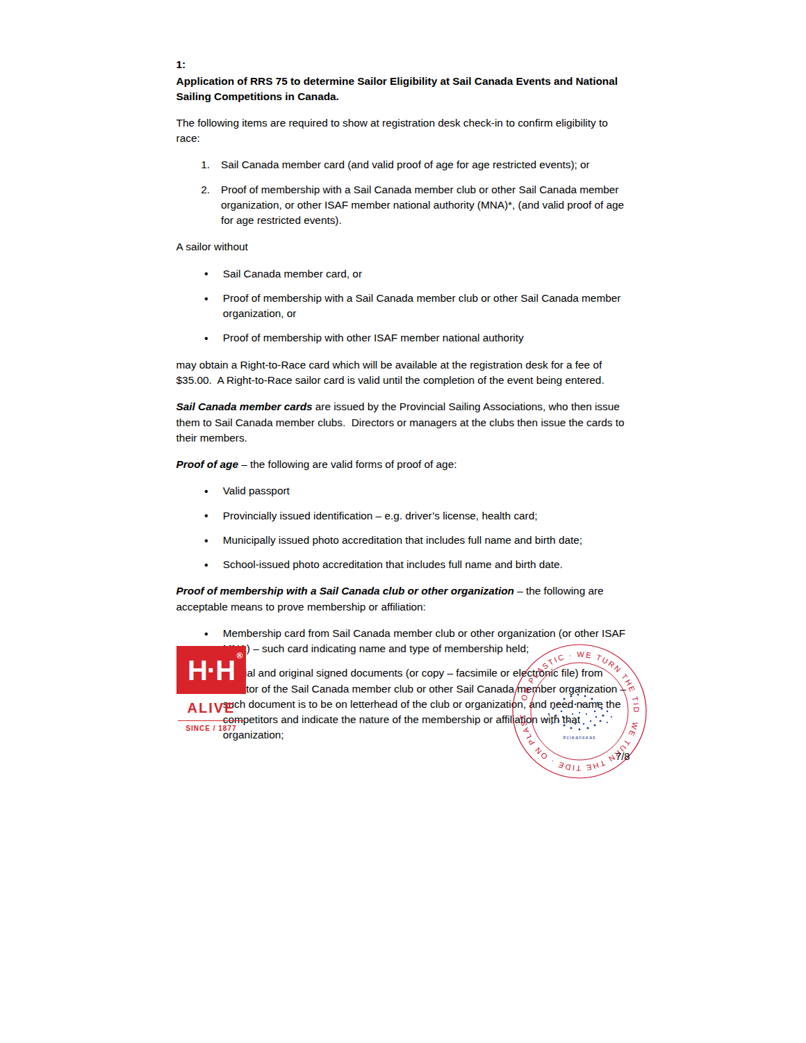1:
Application of RRS 75 to determine Sailor Eligibility at Sail Canada Events and National Sailing Competitions in Canada.
The following items are required to show at registration desk check-in to confirm eligibility to race:
Sail Canada member card (and valid proof of age for age restricted events); or
Proof of membership with a Sail Canada member club or other Sail Canada member organization, or other ISAF member national authority (MNA)*, (and valid proof of age for age restricted events).
A sailor without
Sail Canada member card, or
Proof of membership with a Sail Canada member club or other Sail Canada member organization, or
Proof of membership with other ISAF member national authority
may obtain a Right-to-Race card which will be available at the registration desk for a fee of $35.00. A Right-to-Race sailor card is valid until the completion of the event being entered.
Sail Canada member cards are issued by the Provincial Sailing Associations, who then issue them to Sail Canada member clubs. Directors or managers at the clubs then issue the cards to their members.
Proof of age – the following are valid forms of proof of age:
Valid passport
Provincially issued identification – e.g. driver’s license, health card;
Municipally issued photo accreditation that includes full name and birth date;
School-issued photo accreditation that includes full name and birth date.
Proof of membership with a Sail Canada club or other organization – the following are acceptable means to prove membership or affiliation:
Membership card from Sail Canada member club or other organization (or other ISAF MNA) – such card indicating name and type of membership held;
Official and original signed documents (or copy – facsimile or electronic file) from director of the Sail Canada member club or other Sail Canada member organization – such document is to be on letterhead of the club or organization, and need name the competitors and indicate the nature of the membership or affiliation with that organization;
H·H®
ALIVE
SINCE / 1877
ON PLASTIC · WE TURN THE TIDE WE TURN THE TIDE · ON PLASTIC #cleanseas
7/8